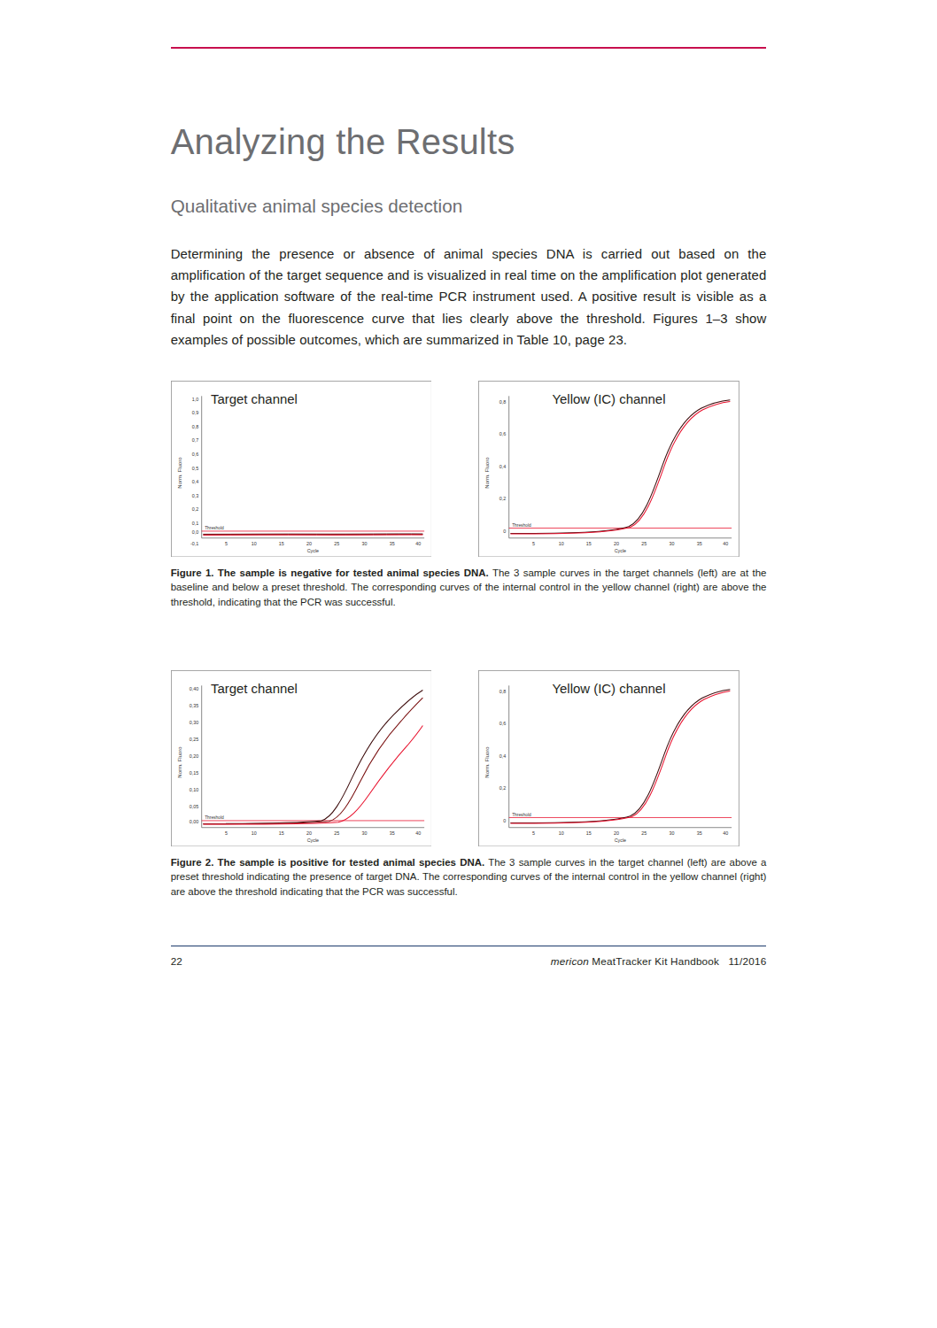Analyzing the Results
Qualitative animal species detection
Determining the presence or absence of animal species DNA is carried out based on the amplification of the target sequence and is visualized in real time on the amplification plot generated by the application software of the real-time PCR instrument used. A positive result is visible as a final point on the fluorescence curve that lies clearly above the threshold. Figures 1–3 show examples of possible outcomes, which are summarized in Table 10, page 23.
Target channel
Norm. Fluoro 1,0 0,9 0,8 0,7 0,6 0,5 0,4 0,3 0,2 0,1 0,0 -0,1 5 10 15 20 25 30 35 40 Cycle Threshold
Yellow (IC) channel
Norm. Fluoro 0,8 0,6 0,4 0,2 0 5 10 15 20 25 30 35 40 Cycle Threshold
Figure 1. The sample is negative for tested animal species DNA. The 3 sample curves in the target channels (left) are at the baseline and below a preset threshold. The corresponding curves of the internal control in the yellow channel (right) are above the threshold, indicating that the PCR was successful.
Target channel
Norm. Fluoro 0,40 0,35 0,30 0,25 0,20 0,15 0,10 0,05 0,00 5 10 15 20 25 30 35 40 Cycle Threshold
Yellow (IC) channel
Norm. Fluoro 0,8 0,6 0,4 0,2 0 5 10 15 20 25 30 35 40 Cycle Threshold
Figure 2. The sample is positive for tested animal species DNA. The 3 sample curves in the target channel (left) are above a preset threshold indicating the presence of target DNA. The corresponding curves of the internal control in the yellow channel (right) are above the threshold indicating that the PCR was successful.
22
mericon MeatTracker Kit Handbook 11/2016